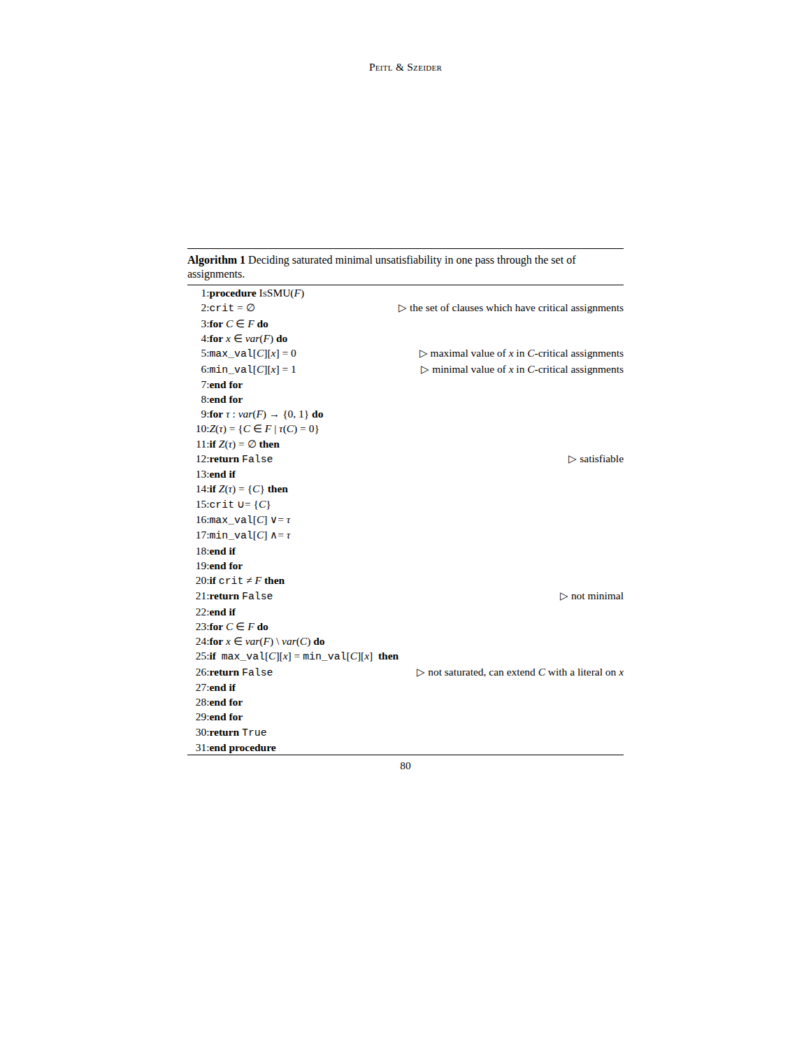Peitl & Szeider
Algorithm 1 Deciding saturated minimal unsatisfiability in one pass through the set of assignments.
| 1: | procedure I s SMU( F ) | |
| 2: | crit = ∅ | ▷ the set of clauses which have critical assignments |
| 3: | for C ∈ F do | |
| 4: | for x ∈ var ( F ) do | |
| 5: | max_val [ C ][ x ] = 0 | ▷ maximal value of x in C -critical assignments |
| 6: | min_val [ C ][ x ] = 1 | ▷ minimal value of x in C -critical assignments |
| 7: | end for | |
| 8: | end for | |
| 9: | for τ : var ( F ) → {0, 1} do | |
| 10: | Z ( τ ) = { C ∈ F / τ ( C ) = 0} | |
| 11: | if Z ( τ ) = ∅ then | |
| 12: | return False | ▷ satisfiable |
| 13: | end if | |
| 14: | if Z ( τ ) = { C } then | |
| 15: | crit ∪= { C } | |
| 16: | max_val [ C ] ∨= τ | |
| 17: | min_val [ C ] ∧= τ | |
| 18: | end if | |
| 19: | end for | |
| 20: | if crit ≠ F then | |
| 21: | return False | ▷ not minimal |
| 22: | end if | |
| 23: | for C ∈ F do | |
| 24: | for x ∈ var ( F ) \ var ( C ) do | |
| 25: | if max_val [ C ][ x ] = min_val [ C ][ x ] then | |
| 26: | return False | ▷ not saturated, can extend C with a literal on x |
| 27: | end if | |
| 28: | end for | |
| 29: | end for | |
| 30: | return True | |
| 31: | end procedure | |
80